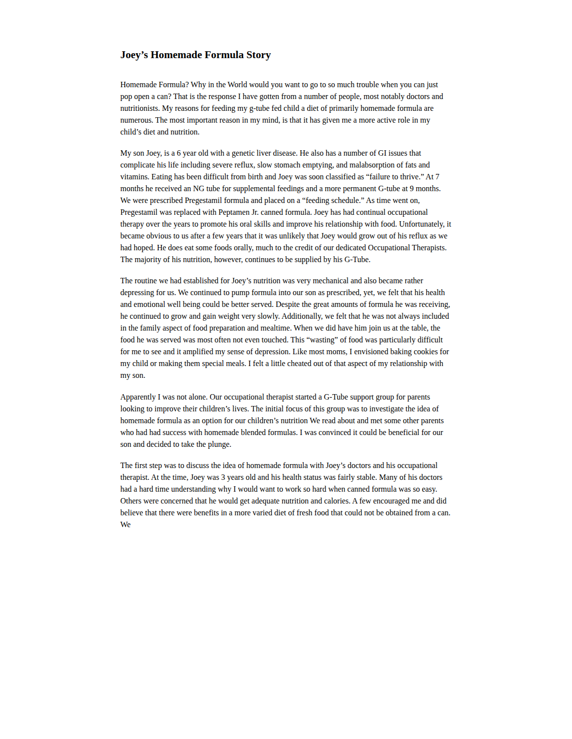Joey’s Homemade Formula Story
Homemade Formula? Why in the World would you want to go to so much trouble when you can just pop open a can? That is the response I have gotten from a number of people, most notably doctors and nutritionists. My reasons for feeding my g-tube fed child a diet of primarily homemade formula are numerous. The most important reason in my mind, is that it has given me a more active role in my child’s diet and nutrition.
My son Joey, is a 6 year old with a genetic liver disease. He also has a number of GI issues that complicate his life including severe reflux, slow stomach emptying, and malabsorption of fats and vitamins. Eating has been difficult from birth and Joey was soon classified as “failure to thrive.” At 7 months he received an NG tube for supplemental feedings and a more permanent G-tube at 9 months. We were prescribed Pregestamil formula and placed on a “feeding schedule.” As time went on, Pregestamil was replaced with Peptamen Jr. canned formula. Joey has had continual occupational therapy over the years to promote his oral skills and improve his relationship with food. Unfortunately, it became obvious to us after a few years that it was unlikely that Joey would grow out of his reflux as we had hoped. He does eat some foods orally, much to the credit of our dedicated Occupational Therapists. The majority of his nutrition, however, continues to be supplied by his G-Tube.
The routine we had established for Joey’s nutrition was very mechanical and also became rather depressing for us. We continued to pump formula into our son as prescribed, yet, we felt that his health and emotional well being could be better served. Despite the great amounts of formula he was receiving, he continued to grow and gain weight very slowly. Additionally, we felt that he was not always included in the family aspect of food preparation and mealtime. When we did have him join us at the table, the food he was served was most often not even touched. This “wasting” of food was particularly difficult for me to see and it amplified my sense of depression. Like most moms, I envisioned baking cookies for my child or making them special meals. I felt a little cheated out of that aspect of my relationship with my son.
Apparently I was not alone. Our occupational therapist started a G-Tube support group for parents looking to improve their children’s lives. The initial focus of this group was to investigate the idea of homemade formula as an option for our children’s nutrition We read about and met some other parents who had had success with homemade blended formulas. I was convinced it could be beneficial for our son and decided to take the plunge.
The first step was to discuss the idea of homemade formula with Joey’s doctors and his occupational therapist. At the time, Joey was 3 years old and his health status was fairly stable. Many of his doctors had a hard time understanding why I would want to work so hard when canned formula was so easy. Others were concerned that he would get adequate nutrition and calories. A few encouraged me and did believe that there were benefits in a more varied diet of fresh food that could not be obtained from a can. We